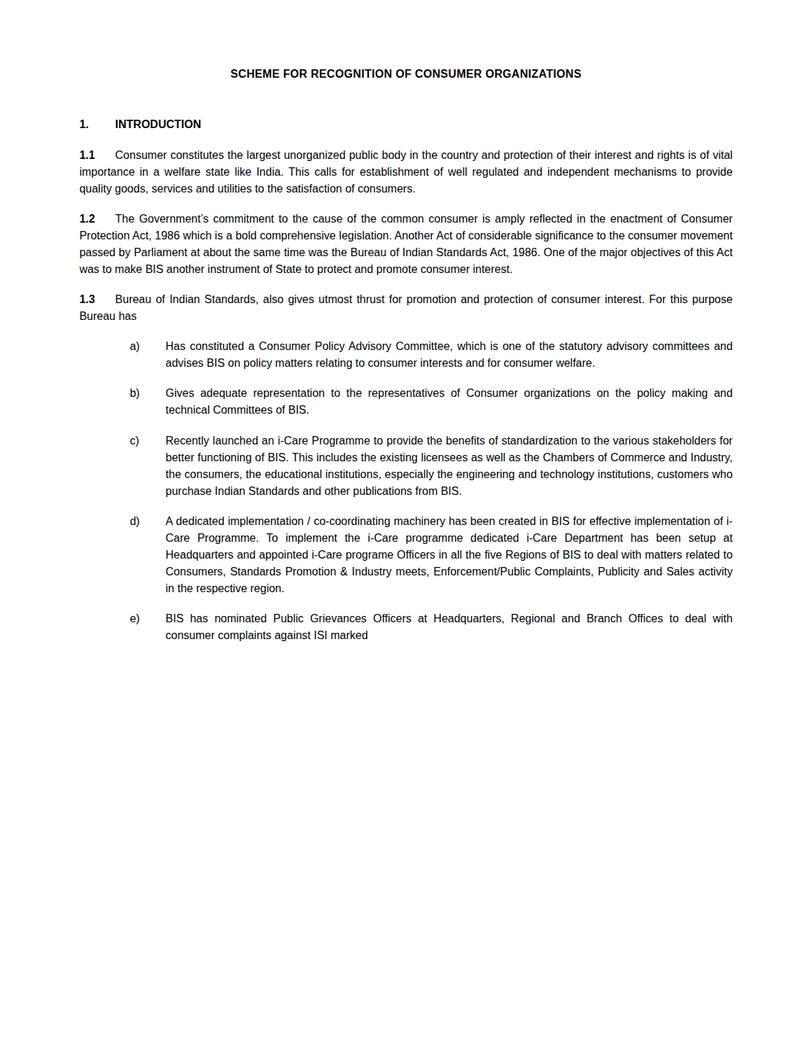SCHEME FOR RECOGNITION OF CONSUMER ORGANIZATIONS
1. INTRODUCTION
1.1 Consumer constitutes the largest unorganized public body in the country and protection of their interest and rights is of vital importance in a welfare state like India. This calls for establishment of well regulated and independent mechanisms to provide quality goods, services and utilities to the satisfaction of consumers.
1.2 The Government’s commitment to the cause of the common consumer is amply reflected in the enactment of Consumer Protection Act, 1986 which is a bold comprehensive legislation. Another Act of considerable significance to the consumer movement passed by Parliament at about the same time was the Bureau of Indian Standards Act, 1986. One of the major objectives of this Act was to make BIS another instrument of State to protect and promote consumer interest.
1.3 Bureau of Indian Standards, also gives utmost thrust for promotion and protection of consumer interest. For this purpose Bureau has
a) Has constituted a Consumer Policy Advisory Committee, which is one of the statutory advisory committees and advises BIS on policy matters relating to consumer interests and for consumer welfare.
b) Gives adequate representation to the representatives of Consumer organizations on the policy making and technical Committees of BIS.
c) Recently launched an i-Care Programme to provide the benefits of standardization to the various stakeholders for better functioning of BIS. This includes the existing licensees as well as the Chambers of Commerce and Industry, the consumers, the educational institutions, especially the engineering and technology institutions, customers who purchase Indian Standards and other publications from BIS.
d) A dedicated implementation / co-coordinating machinery has been created in BIS for effective implementation of i-Care Programme. To implement the i-Care programme dedicated i-Care Department has been setup at Headquarters and appointed i-Care programe Officers in all the five Regions of BIS to deal with matters related to Consumers, Standards Promotion & Industry meets, Enforcement/Public Complaints, Publicity and Sales activity in the respective region.
e) BIS has nominated Public Grievances Officers at Headquarters, Regional and Branch Offices to deal with consumer complaints against ISI marked